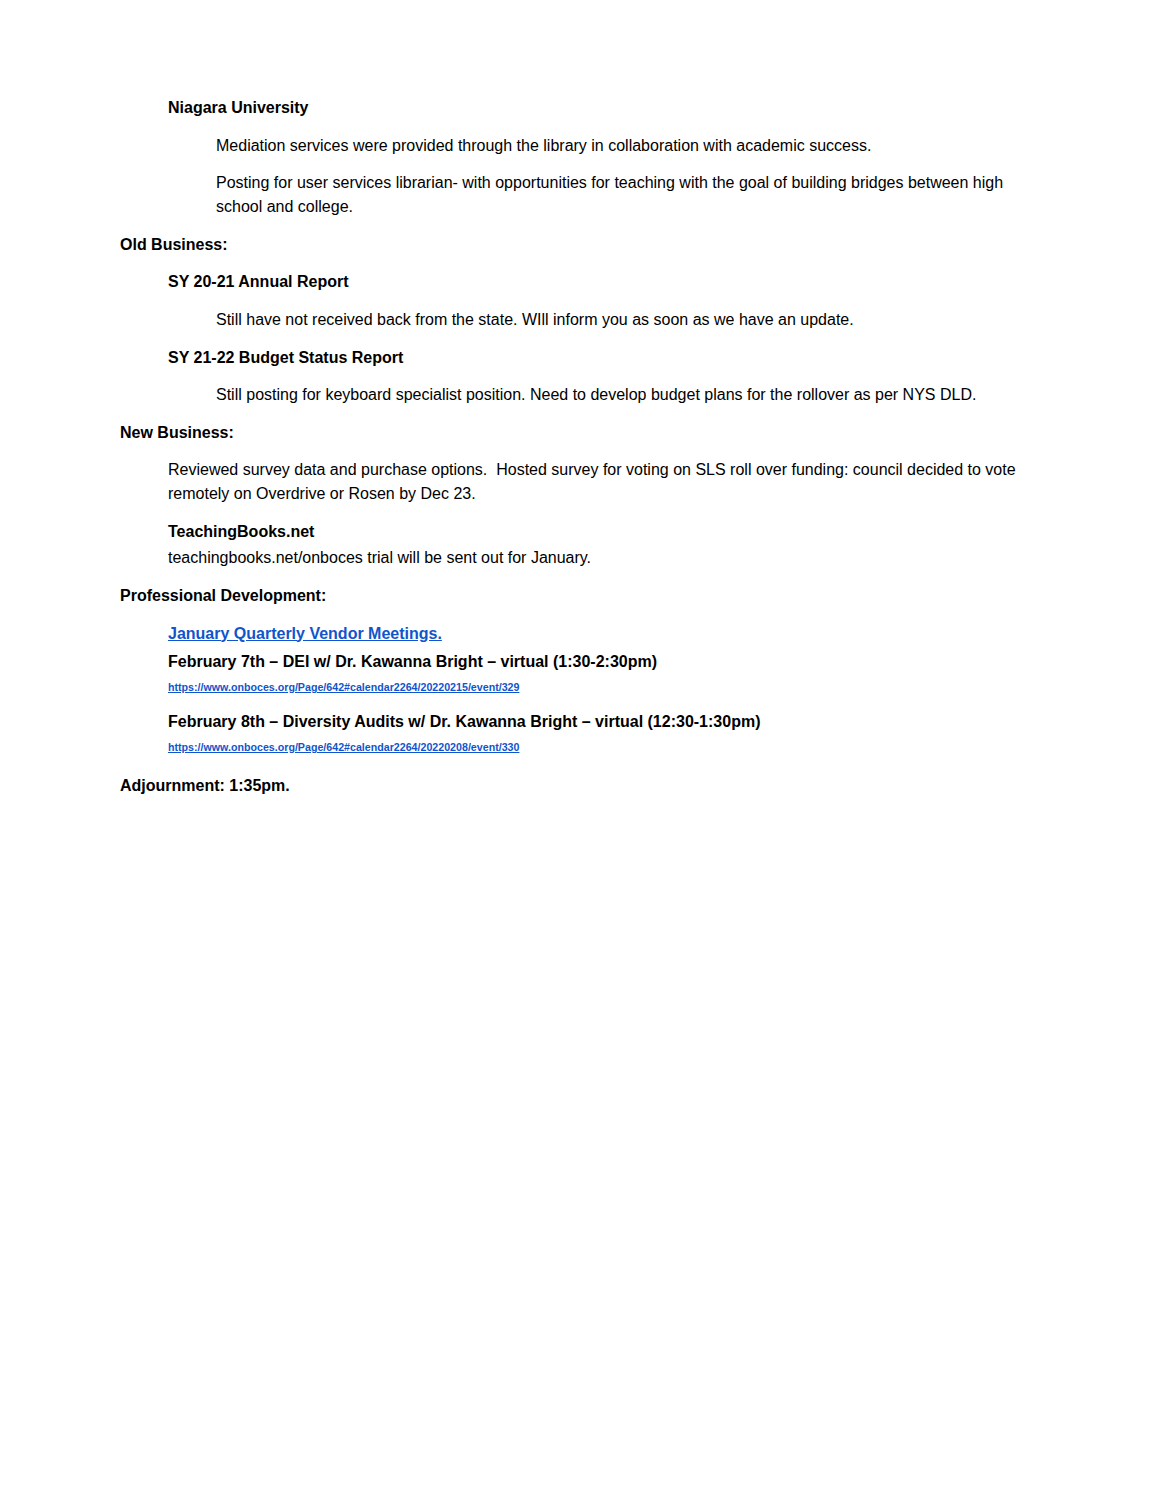Niagara University
Mediation services were provided through the library in collaboration with academic success.
Posting for user services librarian- with opportunities for teaching with the goal of building bridges between high school and college.
Old Business:
SY 20-21 Annual Report
Still have not received back from the state. WIll inform you as soon as we have an update.
SY 21-22 Budget Status Report
Still posting for keyboard specialist position. Need to develop budget plans for the rollover as per NYS DLD.
New Business:
Reviewed survey data and purchase options. Hosted survey for voting on SLS roll over funding: council decided to vote remotely on Overdrive or Rosen by Dec 23.
TeachingBooks.net
teachingbooks.net/onboces trial will be sent out for January.
Professional Development:
January Quarterly Vendor Meetings.
February 7th – DEI w/ Dr. Kawanna Bright – virtual (1:30-2:30pm)
https://www.onboces.org/Page/642#calendar2264/20220215/event/329
February 8th – Diversity Audits w/ Dr. Kawanna Bright – virtual (12:30-1:30pm)
https://www.onboces.org/Page/642#calendar2264/20220208/event/330
Adjournment: 1:35pm.